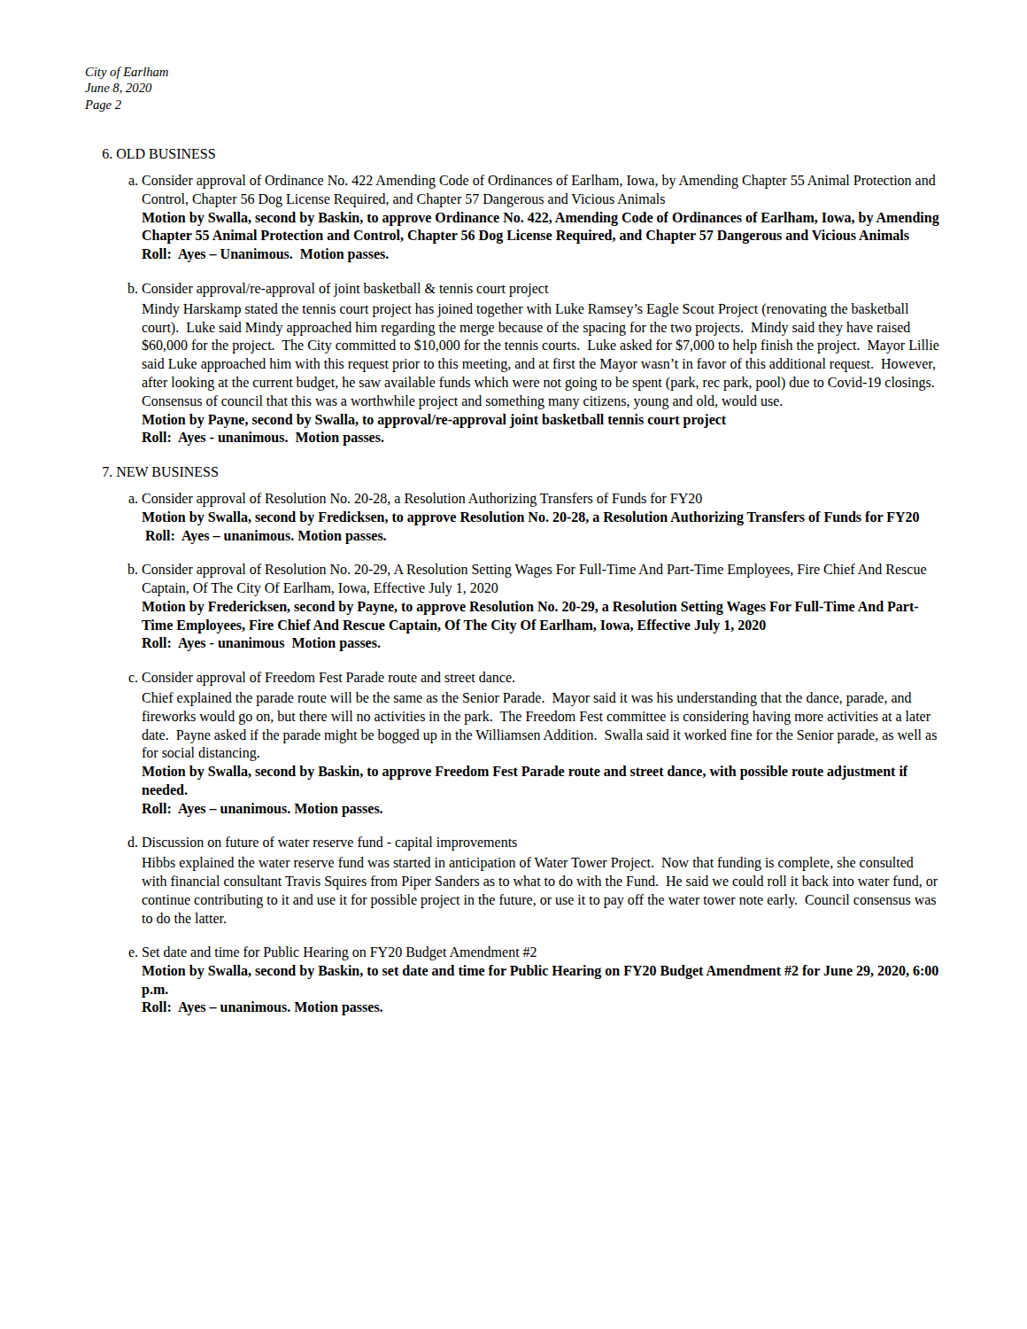City of Earlham
June 8, 2020
Page 2
OLD BUSINESS
Consider approval of Ordinance No. 422 Amending Code of Ordinances of Earlham, Iowa, by Amending Chapter 55 Animal Protection and Control, Chapter 56 Dog License Required, and Chapter 57 Dangerous and Vicious Animals
Motion by Swalla, second by Baskin, to approve Ordinance No. 422, Amending Code of Ordinances of Earlham, Iowa, by Amending Chapter 55 Animal Protection and Control, Chapter 56 Dog License Required, and Chapter 57 Dangerous and Vicious Animals
Roll: Ayes – Unanimous. Motion passes.
Consider approval/re-approval of joint basketball & tennis court project
Mindy Harskamp stated the tennis court project has joined together with Luke Ramsey’s Eagle Scout Project (renovating the basketball court). Luke said Mindy approached him regarding the merge because of the spacing for the two projects. Mindy said they have raised $60,000 for the project. The City committed to $10,000 for the tennis courts. Luke asked for $7,000 to help finish the project. Mayor Lillie said Luke approached him with this request prior to this meeting, and at first the Mayor wasn’t in favor of this additional request. However, after looking at the current budget, he saw available funds which were not going to be spent (park, rec park, pool) due to Covid-19 closings. Consensus of council that this was a worthwhile project and something many citizens, young and old, would use.
Motion by Payne, second by Swalla, to approval/re-approval joint basketball tennis court project
Roll: Ayes - unanimous. Motion passes.
NEW BUSINESS
Consider approval of Resolution No. 20-28, a Resolution Authorizing Transfers of Funds for FY20
Motion by Swalla, second by Fredicksen, to approve Resolution No. 20-28, a Resolution Authorizing Transfers of Funds for FY20
Roll: Ayes – unanimous. Motion passes.
Consider approval of Resolution No. 20-29, A Resolution Setting Wages For Full-Time And Part-Time Employees, Fire Chief And Rescue Captain, Of The City Of Earlham, Iowa, Effective July 1, 2020
Motion by Fredericksen, second by Payne, to approve Resolution No. 20-29, a Resolution Setting Wages For Full-Time And Part-Time Employees, Fire Chief And Rescue Captain, Of The City Of Earlham, Iowa, Effective July 1, 2020
Roll: Ayes - unanimous Motion passes.
Consider approval of Freedom Fest Parade route and street dance.
Chief explained the parade route will be the same as the Senior Parade. Mayor said it was his understanding that the dance, parade, and fireworks would go on, but there will no activities in the park. The Freedom Fest committee is considering having more activities at a later date. Payne asked if the parade might be bogged up in the Williamsen Addition. Swalla said it worked fine for the Senior parade, as well as for social distancing.
Motion by Swalla, second by Baskin, to approve Freedom Fest Parade route and street dance, with possible route adjustment if needed.
Roll: Ayes – unanimous. Motion passes.
Discussion on future of water reserve fund - capital improvements
Hibbs explained the water reserve fund was started in anticipation of Water Tower Project. Now that funding is complete, she consulted with financial consultant Travis Squires from Piper Sanders as to what to do with the Fund. He said we could roll it back into water fund, or continue contributing to it and use it for possible project in the future, or use it to pay off the water tower note early. Council consensus was to do the latter.
Set date and time for Public Hearing on FY20 Budget Amendment #2
Motion by Swalla, second by Baskin, to set date and time for Public Hearing on FY20 Budget Amendment #2 for June 29, 2020, 6:00 p.m.
Roll: Ayes – unanimous. Motion passes.